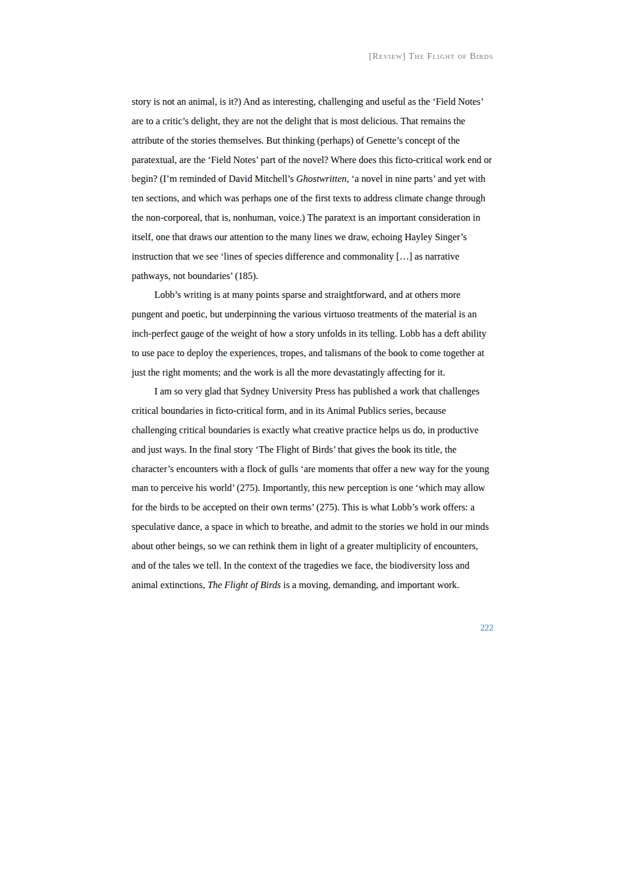[Review] The Flight of Birds
story is not an animal, is it?) And as interesting, challenging and useful as the ‘Field Notes’ are to a critic’s delight, they are not the delight that is most delicious. That remains the attribute of the stories themselves. But thinking (perhaps) of Genette’s concept of the paratextual, are the ‘Field Notes’ part of the novel? Where does this ficto-critical work end or begin? (I’m reminded of David Mitchell’s Ghostwritten, ‘a novel in nine parts’ and yet with ten sections, and which was perhaps one of the first texts to address climate change through the non-corporeal, that is, nonhuman, voice.) The paratext is an important consideration in itself, one that draws our attention to the many lines we draw, echoing Hayley Singer’s instruction that we see ‘lines of species difference and commonality […] as narrative pathways, not boundaries’ (185).
Lobb’s writing is at many points sparse and straightforward, and at others more pungent and poetic, but underpinning the various virtuoso treatments of the material is an inch-perfect gauge of the weight of how a story unfolds in its telling. Lobb has a deft ability to use pace to deploy the experiences, tropes, and talismans of the book to come together at just the right moments; and the work is all the more devastatingly affecting for it.
I am so very glad that Sydney University Press has published a work that challenges critical boundaries in ficto-critical form, and in its Animal Publics series, because challenging critical boundaries is exactly what creative practice helps us do, in productive and just ways. In the final story ‘The Flight of Birds’ that gives the book its title, the character’s encounters with a flock of gulls ‘are moments that offer a new way for the young man to perceive his world’ (275). Importantly, this new perception is one ‘which may allow for the birds to be accepted on their own terms’ (275). This is what Lobb’s work offers: a speculative dance, a space in which to breathe, and admit to the stories we hold in our minds about other beings, so we can rethink them in light of a greater multiplicity of encounters, and of the tales we tell. In the context of the tragedies we face, the biodiversity loss and animal extinctions, The Flight of Birds is a moving, demanding, and important work.
222